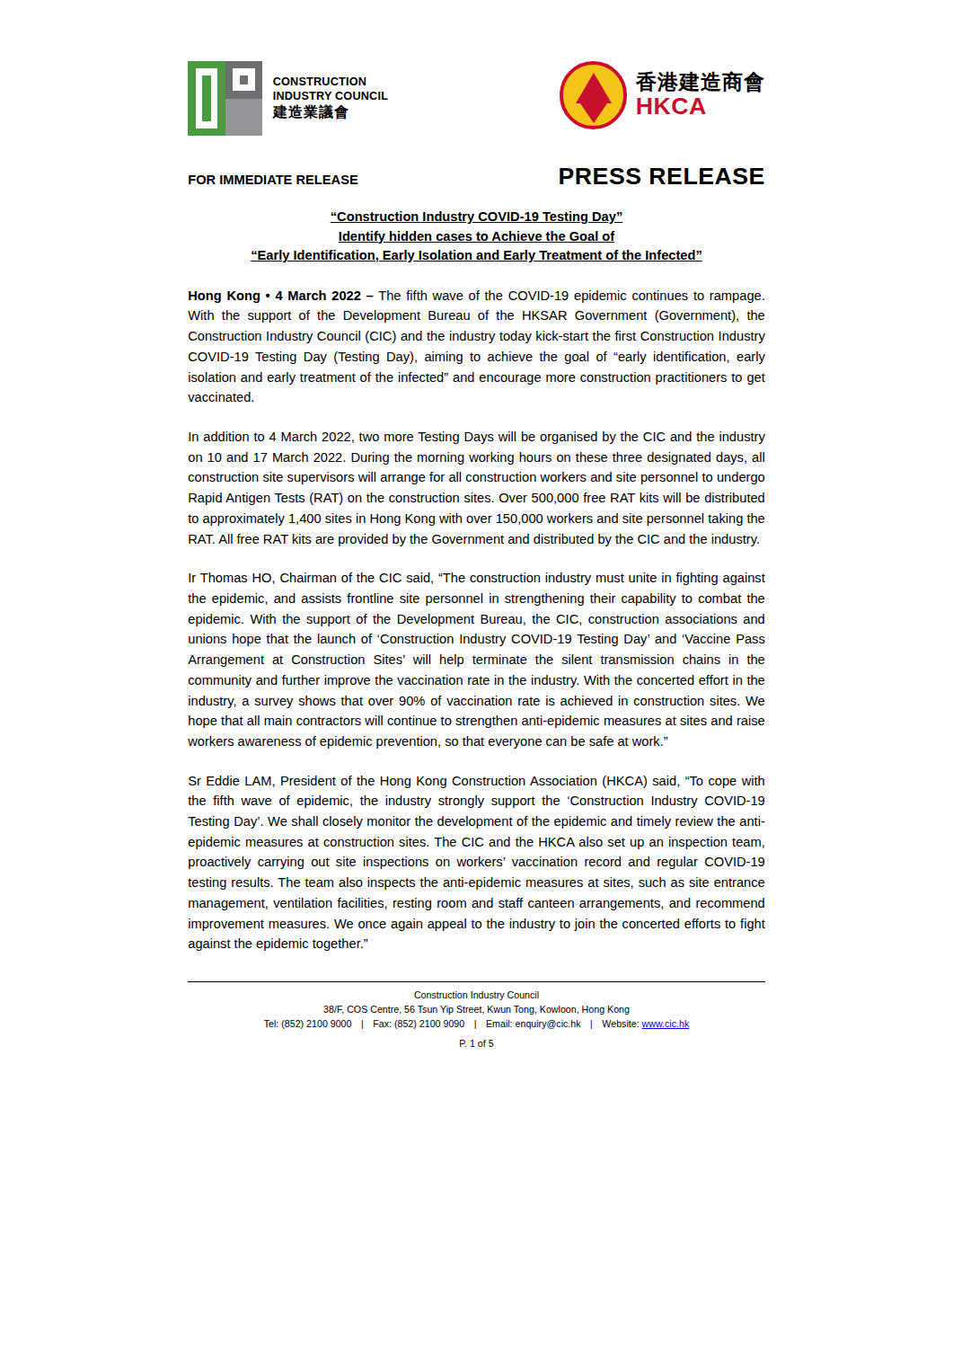CONSTRUCTION
INDUSTRY COUNCIL
建造業議會
香港建造商會
HKCA
FOR IMMEDIATE RELEASE
PRESS RELEASE
“Construction Industry COVID-19 Testing Day”
Identify hidden cases to Achieve the Goal of
“Early Identification, Early Isolation and Early Treatment of the Infected”
Hong Kong • 4 March 2022 – The fifth wave of the COVID-19 epidemic continues to rampage. With the support of the Development Bureau of the HKSAR Government (Government), the Construction Industry Council (CIC) and the industry today kick-start the first Construction Industry COVID-19 Testing Day (Testing Day), aiming to achieve the goal of “early identification, early isolation and early treatment of the infected” and encourage more construction practitioners to get vaccinated.
In addition to 4 March 2022, two more Testing Days will be organised by the CIC and the industry on 10 and 17 March 2022. During the morning working hours on these three designated days, all construction site supervisors will arrange for all construction workers and site personnel to undergo Rapid Antigen Tests (RAT) on the construction sites. Over 500,000 free RAT kits will be distributed to approximately 1,400 sites in Hong Kong with over 150,000 workers and site personnel taking the RAT. All free RAT kits are provided by the Government and distributed by the CIC and the industry.
Ir Thomas HO, Chairman of the CIC said, “The construction industry must unite in fighting against the epidemic, and assists frontline site personnel in strengthening their capability to combat the epidemic. With the support of the Development Bureau, the CIC, construction associations and unions hope that the launch of ‘Construction Industry COVID-19 Testing Day’ and ‘Vaccine Pass Arrangement at Construction Sites’ will help terminate the silent transmission chains in the community and further improve the vaccination rate in the industry. With the concerted effort in the industry, a survey shows that over 90% of vaccination rate is achieved in construction sites. We hope that all main contractors will continue to strengthen anti-epidemic measures at sites and raise workers awareness of epidemic prevention, so that everyone can be safe at work.”
Sr Eddie LAM, President of the Hong Kong Construction Association (HKCA) said, “To cope with the fifth wave of epidemic, the industry strongly support the ‘Construction Industry COVID-19 Testing Day’. We shall closely monitor the development of the epidemic and timely review the anti-epidemic measures at construction sites. The CIC and the HKCA also set up an inspection team, proactively carrying out site inspections on workers’ vaccination record and regular COVID-19 testing results. The team also inspects the anti-epidemic measures at sites, such as site entrance management, ventilation facilities, resting room and staff canteen arrangements, and recommend improvement measures. We once again appeal to the industry to join the concerted efforts to fight against the epidemic together.”
Construction Industry Council
38/F, COS Centre, 56 Tsun Yip Street, Kwun Tong, Kowloon, Hong Kong
Tel: (852) 2100 9000 | Fax: (852) 2100 9090 | Email: enquiry@cic.hk | Website: www.cic.hk
P. 1 of 5